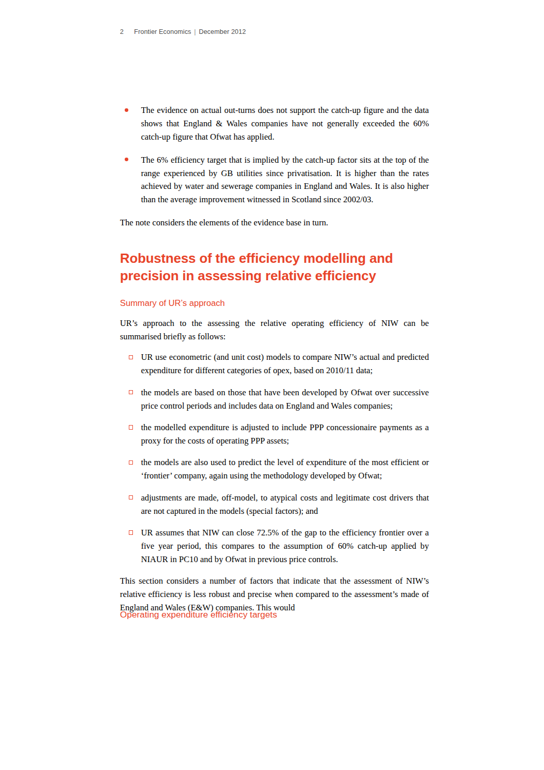2 Frontier Economics|December 2012
The evidence on actual out-turns does not support the catch-up figure and the data shows that England & Wales companies have not generally exceeded the 60% catch-up figure that Ofwat has applied.
The 6% efficiency target that is implied by the catch-up factor sits at the top of the range experienced by GB utilities since privatisation. It is higher than the rates achieved by water and sewerage companies in England and Wales. It is also higher than the average improvement witnessed in Scotland since 2002/03.
The note considers the elements of the evidence base in turn.
Robustness of the efficiency modelling and precision in assessing relative efficiency
Summary of UR’s approach
UR’s approach to the assessing the relative operating efficiency of NIW can be summarised briefly as follows:
UR use econometric (and unit cost) models to compare NIW’s actual and predicted expenditure for different categories of opex, based on 2010/11 data;
the models are based on those that have been developed by Ofwat over successive price control periods and includes data on England and Wales companies;
the modelled expenditure is adjusted to include PPP concessionaire payments as a proxy for the costs of operating PPP assets;
the models are also used to predict the level of expenditure of the most efficient or ‘frontier’ company, again using the methodology developed by Ofwat;
adjustments are made, off-model, to atypical costs and legitimate cost drivers that are not captured in the models (special factors); and
UR assumes that NIW can close 72.5% of the gap to the efficiency frontier over a five year period, this compares to the assumption of 60% catch-up applied by NIAUR in PC10 and by Ofwat in previous price controls.
This section considers a number of factors that indicate that the assessment of NIW’s relative efficiency is less robust and precise when compared to the assessment’s made of England and Wales (E&W) companies. This would
Operating expenditure efficiency targets